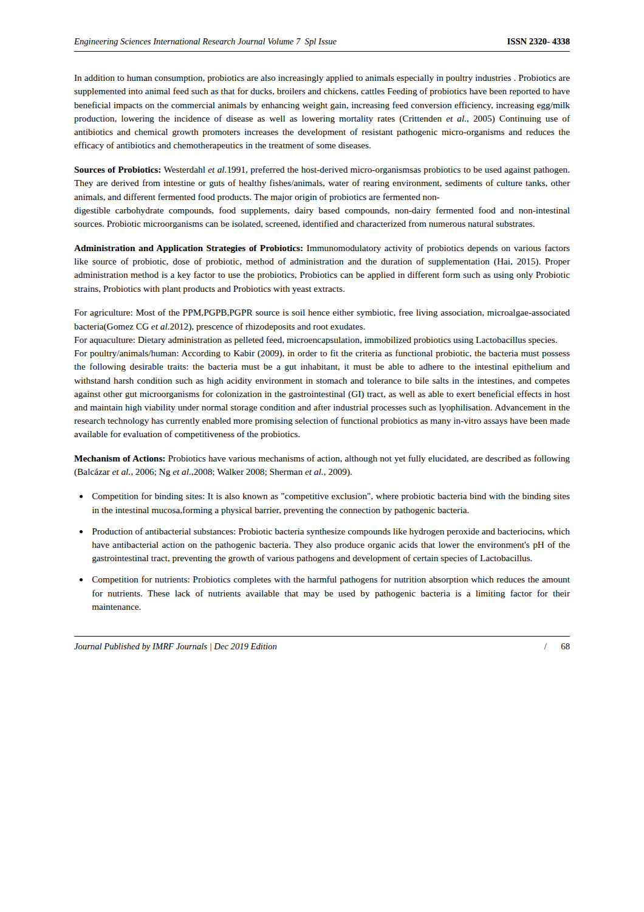Engineering Sciences International Research Journal Volume 7 Spl Issue ISSN 2320- 4338
In addition to human consumption, probiotics are also increasingly applied to animals especially in poultry industries . Probiotics are supplemented into animal feed such as that for ducks, broilers and chickens, cattles Feeding of probiotics have been reported to have beneficial impacts on the commercial animals by enhancing weight gain, increasing feed conversion efficiency, increasing egg/milk production, lowering the incidence of disease as well as lowering mortality rates (Crittenden et al., 2005) Continuing use of antibiotics and chemical growth promoters increases the development of resistant pathogenic micro-organisms and reduces the efficacy of antibiotics and chemotherapeutics in the treatment of some diseases.
Sources of Probiotics: Westerdahl et al. 1991, preferred the host-derived micro-organismsas probiotics to be used against pathogen. They are derived from intestine or guts of healthy fishes/animals, water of rearing environment, sediments of culture tanks, other animals, and different fermented food products. The major origin of probiotics are fermented non-
digestible carbohydrate compounds, food supplements, dairy based compounds, non-dairy fermented food and non-intestinal sources. Probiotic microorganisms can be isolated, screened, identified and characterized from numerous natural substrates.
Administration and Application Strategies of Probiotics: Immunomodulatory activity of probiotics depends on various factors like source of probiotic, dose of probiotic, method of administration and the duration of supplementation (Hai, 2015). Proper administration method is a key factor to use the probiotics, Probiotics can be applied in different form such as using only Probiotic strains, Probiotics with plant products and Probiotics with yeast extracts.
For agriculture: Most of the PPM,PGPB,PGPR source is soil hence either symbiotic, free living association, microalgae-associated bacteria(Gomez CG et al. 2012), prescence of rhizodeposits and root exudates.
For aquaculture: Dietary administration as pelleted feed, microencapsulation, immobilized probiotics using Lactobacillus species.
For poultry/animals/human: According to Kabir (2009), in order to fit the criteria as functional probiotic, the bacteria must possess the following desirable traits: the bacteria must be a gut inhabitant, it must be able to adhere to the intestinal epithelium and withstand harsh condition such as high acidity environment in stomach and tolerance to bile salts in the intestines, and competes against other gut microorganisms for colonization in the gastrointestinal (GI) tract, as well as able to exert beneficial effects in host and maintain high viability under normal storage condition and after industrial processes such as lyophilisation. Advancement in the research technology has currently enabled more promising selection of functional probiotics as many in-vitro assays have been made available for evaluation of competitiveness of the probiotics.
Mechanism of Actions: Probiotics have various mechanisms of action, although not yet fully elucidated, are described as following (Balcázar et al., 2006; Ng et al.,2008; Walker 2008; Sherman et al., 2009).
Competition for binding sites: It is also known as "competitive exclusion", where probiotic bacteria bind with the binding sites in the intestinal mucosa,forming a physical barrier, preventing the connection by pathogenic bacteria.
Production of antibacterial substances: Probiotic bacteria synthesize compounds like hydrogen peroxide and bacteriocins, which have antibacterial action on the pathogenic bacteria. They also produce organic acids that lower the environment's pH of the gastrointestinal tract, preventing the growth of various pathogens and development of certain species of Lactobacillus.
Competition for nutrients: Probiotics completes with the harmful pathogens for nutrition absorption which reduces the amount for nutrients. These lack of nutrients available that may be used by pathogenic bacteria is a limiting factor for their maintenance.
Journal Published by IMRF Journals | Dec 2019 Edition /68